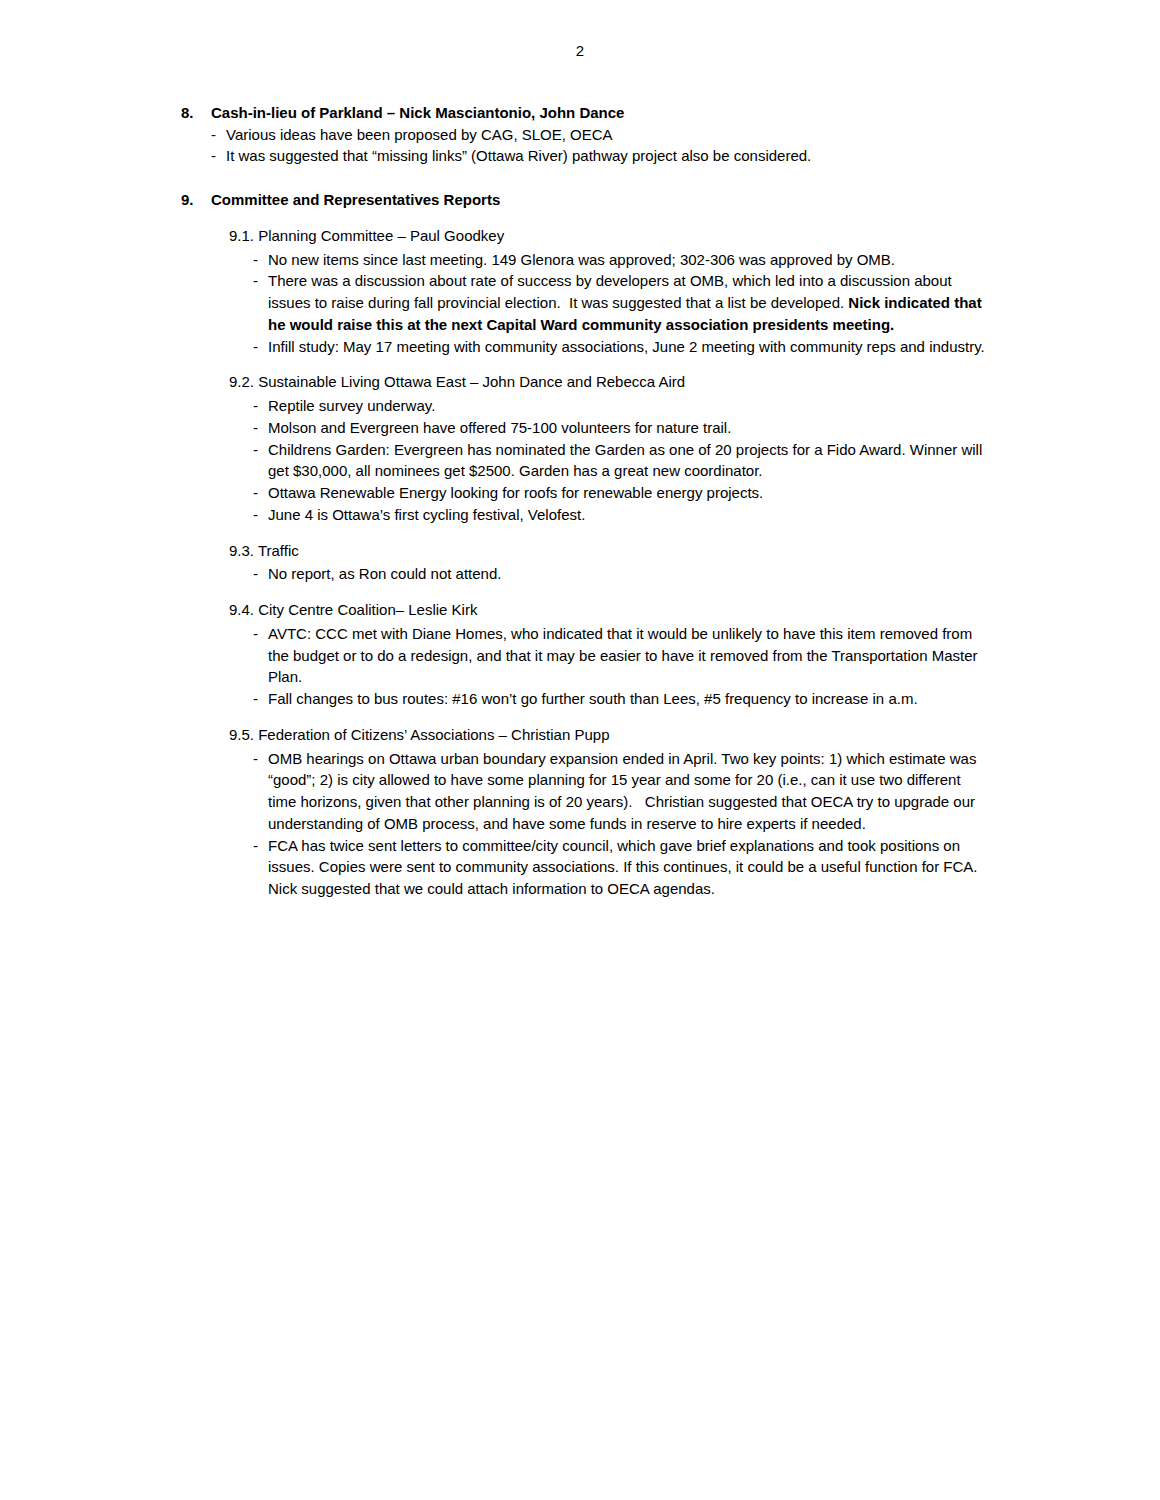2
8. Cash-in-lieu of Parkland – Nick Masciantonio, John Dance
Various ideas have been proposed by CAG, SLOE, OECA
It was suggested that “missing links” (Ottawa River) pathway project also be considered.
9. Committee and Representatives Reports
9.1. Planning Committee – Paul Goodkey
No new items since last meeting. 149 Glenora was approved; 302-306 was approved by OMB.
There was a discussion about rate of success by developers at OMB, which led into a discussion about issues to raise during fall provincial election. It was suggested that a list be developed. Nick indicated that he would raise this at the next Capital Ward community association presidents meeting.
Infill study: May 17 meeting with community associations, June 2 meeting with community reps and industry.
9.2. Sustainable Living Ottawa East – John Dance and Rebecca Aird
Reptile survey underway.
Molson and Evergreen have offered 75-100 volunteers for nature trail.
Childrens Garden: Evergreen has nominated the Garden as one of 20 projects for a Fido Award. Winner will get $30,000, all nominees get $2500. Garden has a great new coordinator.
Ottawa Renewable Energy looking for roofs for renewable energy projects.
June 4 is Ottawa’s first cycling festival, Velofest.
9.3. Traffic
No report, as Ron could not attend.
9.4. City Centre Coalition– Leslie Kirk
AVTC: CCC met with Diane Homes, who indicated that it would be unlikely to have this item removed from the budget or to do a redesign, and that it may be easier to have it removed from the Transportation Master Plan.
Fall changes to bus routes: #16 won’t go further south than Lees, #5 frequency to increase in a.m.
9.5. Federation of Citizens’ Associations – Christian Pupp
OMB hearings on Ottawa urban boundary expansion ended in April. Two key points: 1) which estimate was “good”; 2) is city allowed to have some planning for 15 year and some for 20 (i.e., can it use two different time horizons, given that other planning is of 20 years). Christian suggested that OECA try to upgrade our understanding of OMB process, and have some funds in reserve to hire experts if needed.
FCA has twice sent letters to committee/city council, which gave brief explanations and took positions on issues. Copies were sent to community associations. If this continues, it could be a useful function for FCA. Nick suggested that we could attach information to OECA agendas.